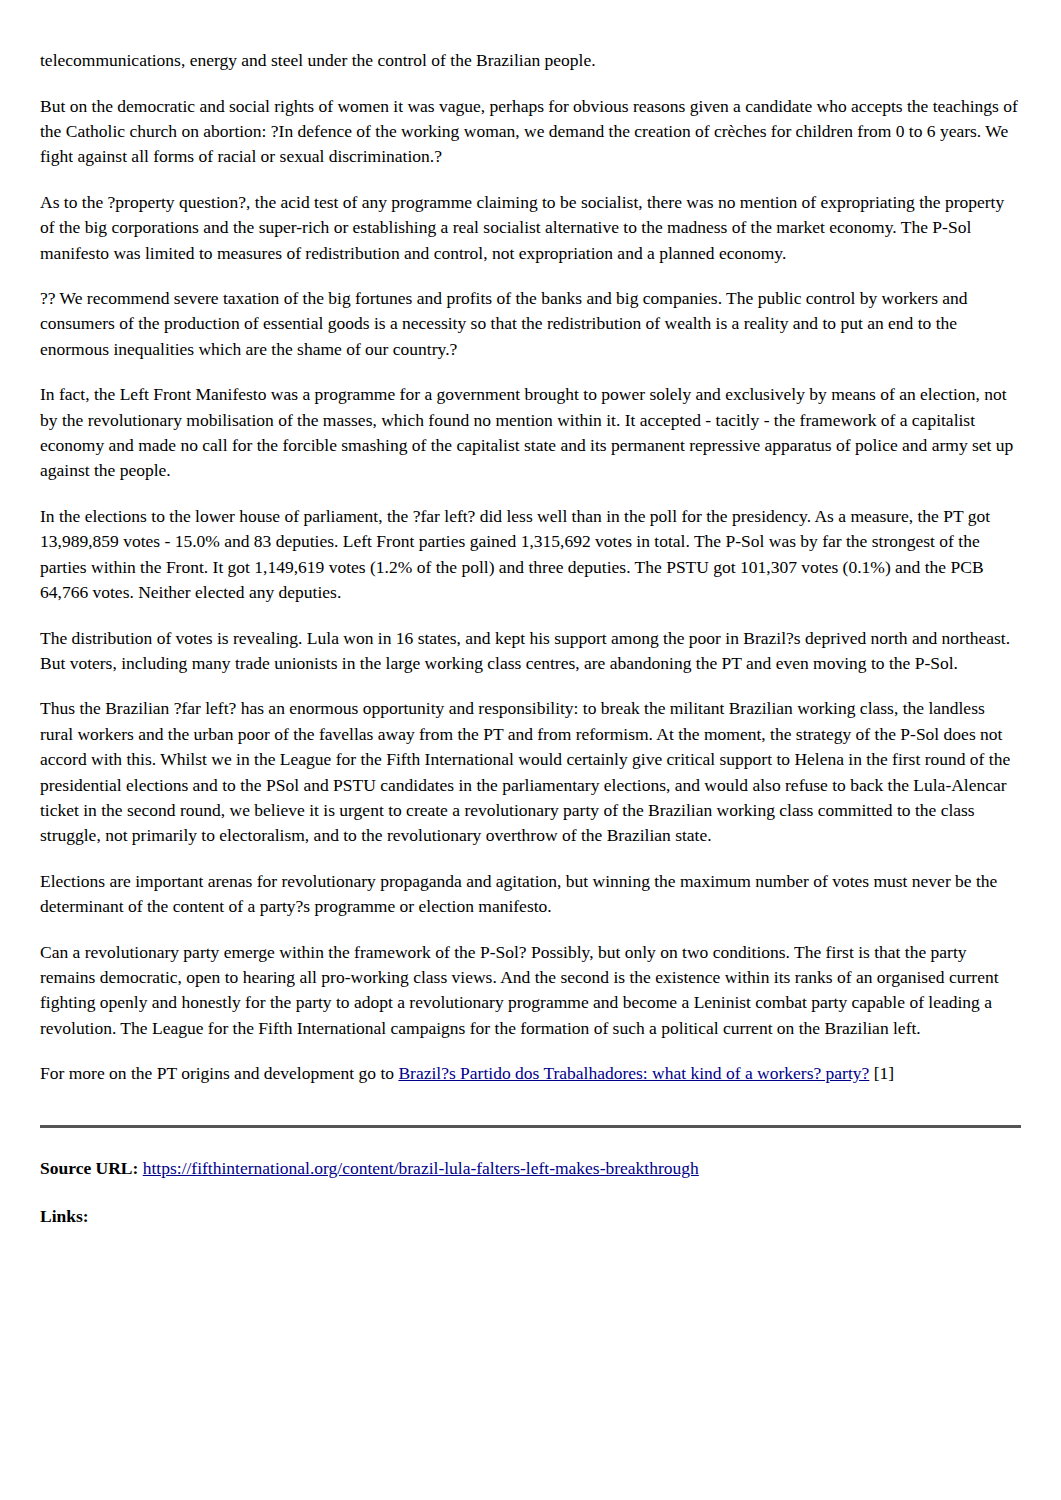telecommunications, energy and steel under the control of the Brazilian people.
But on the democratic and social rights of women it was vague, perhaps for obvious reasons given a candidate who accepts the teachings of the Catholic church on abortion: ?In defence of the working woman, we demand the creation of crèches for children from 0 to 6 years. We fight against all forms of racial or sexual discrimination.?
As to the ?property question?, the acid test of any programme claiming to be socialist, there was no mention of expropriating the property of the big corporations and the super-rich or establishing a real socialist alternative to the madness of the market economy. The P-Sol manifesto was limited to measures of redistribution and control, not expropriation and a planned economy.
?? We recommend severe taxation of the big fortunes and profits of the banks and big companies. The public control by workers and consumers of the production of essential goods is a necessity so that the redistribution of wealth is a reality and to put an end to the enormous inequalities which are the shame of our country.?
In fact, the Left Front Manifesto was a programme for a government brought to power solely and exclusively by means of an election, not by the revolutionary mobilisation of the masses, which found no mention within it. It accepted - tacitly - the framework of a capitalist economy and made no call for the forcible smashing of the capitalist state and its permanent repressive apparatus of police and army set up against the people.
In the elections to the lower house of parliament, the ?far left? did less well than in the poll for the presidency. As a measure, the PT got 13,989,859 votes - 15.0% and 83 deputies. Left Front parties gained 1,315,692 votes in total. The P-Sol was by far the strongest of the parties within the Front. It got 1,149,619 votes (1.2% of the poll) and three deputies. The PSTU got 101,307 votes (0.1%) and the PCB 64,766 votes. Neither elected any deputies.
The distribution of votes is revealing. Lula won in 16 states, and kept his support among the poor in Brazil?s deprived north and northeast. But voters, including many trade unionists in the large working class centres, are abandoning the PT and even moving to the P-Sol.
Thus the Brazilian ?far left? has an enormous opportunity and responsibility: to break the militant Brazilian working class, the landless rural workers and the urban poor of the favellas away from the PT and from reformism. At the moment, the strategy of the P-Sol does not accord with this. Whilst we in the League for the Fifth International would certainly give critical support to Helena in the first round of the presidential elections and to the PSol and PSTU candidates in the parliamentary elections, and would also refuse to back the Lula-Alencar ticket in the second round, we believe it is urgent to create a revolutionary party of the Brazilian working class committed to the class struggle, not primarily to electoralism, and to the revolutionary overthrow of the Brazilian state.
Elections are important arenas for revolutionary propaganda and agitation, but winning the maximum number of votes must never be the determinant of the content of a party?s programme or election manifesto.
Can a revolutionary party emerge within the framework of the P-Sol? Possibly, but only on two conditions. The first is that the party remains democratic, open to hearing all pro-working class views. And the second is the existence within its ranks of an organised current fighting openly and honestly for the party to adopt a revolutionary programme and become a Leninist combat party capable of leading a revolution. The League for the Fifth International campaigns for the formation of such a political current on the Brazilian left.
For more on the PT origins and development go to Brazil?s Partido dos Trabalhadores: what kind of a workers? party? [1]
Source URL: https://fifthinternational.org/content/brazil-lula-falters-left-makes-breakthrough
Links: